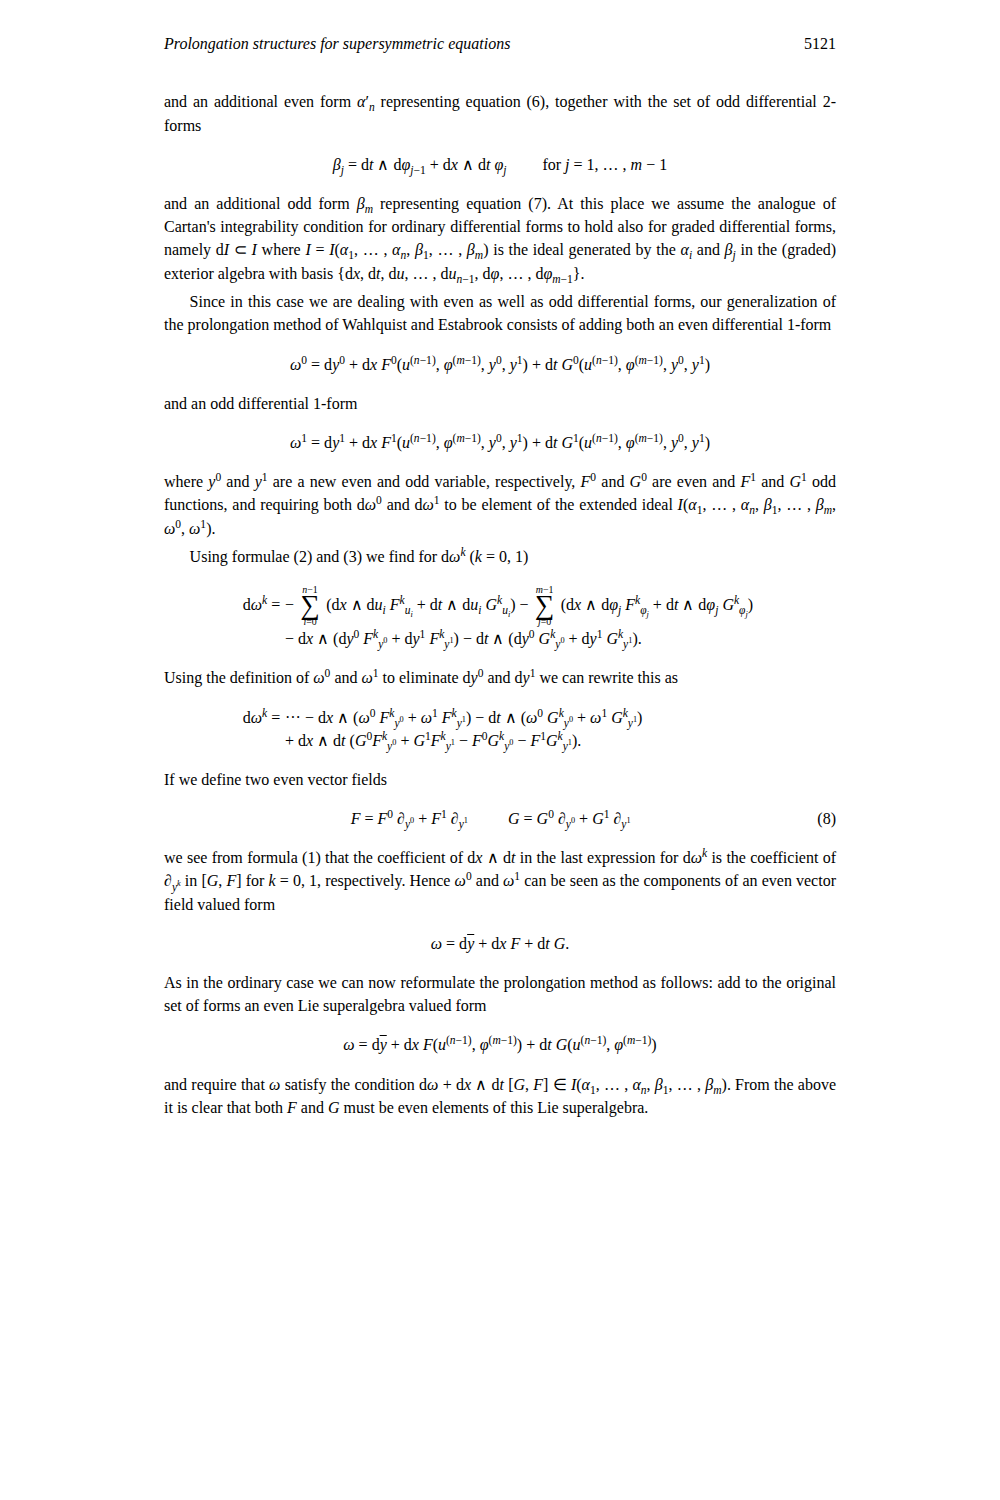Prolongation structures for supersymmetric equations 5121
and an additional even form α′n representing equation (6), together with the set of odd differential 2-forms
βj = dt ∧ dφj−1 + dx ∧ dt φj for j = 1, … , m − 1
and an additional odd form βm representing equation (7). At this place we assume the analogue of Cartan's integrability condition for ordinary differential forms to hold also for graded differential forms, namely dI ⊂ I where I = I(α1, … , αn, β1, … , βm) is the ideal generated by the αi and βj in the (graded) exterior algebra with basis {dx, dt, du, … , dun−1, dφ, … , dφm−1}.
Since in this case we are dealing with even as well as odd differential forms, our generalization of the prolongation method of Wahlquist and Estabrook consists of adding both an even differential 1-form
ω0 = dy0 + dx F0(u(n−1), φ(m−1), y0, y1) + dt G0(u(n−1), φ(m−1), y0, y1)
and an odd differential 1-form
ω1 = dy1 + dx F1(u(n−1), φ(m−1), y0, y1) + dt G1(u(n−1), φ(m−1), y0, y1)
where y0 and y1 are a new even and odd variable, respectively, F0 and G0 are even and F1 and G1 odd functions, and requiring both dω0 and dω1 to be element of the extended ideal I(α1, … , αn, β1, … , βm, ω0, ω1).
Using formulae (2) and (3) we find for dωk (k = 0, 1)
dωk = − n−1 ∑ i=0 (dx ∧ dui Fkui + dt ∧ dui Gkui) − m−1 ∑ j=0 (dx ∧ dφj Fkφj + dt ∧ dφj Gkφj)
− dx ∧ (dy0 Fky0 + dy1 Fky1) − dt ∧ (dy0 Gky0 + dy1 Gky1).
Using the definition of ω0 and ω1 to eliminate dy0 and dy1 we can rewrite this as
dωk = ··· − dx ∧ (ω0 Fky0 + ω1 Fky1) − dt ∧ (ω0 Gky0 + ω1 Gky1)
+ dx ∧ dt (G0Fky0 + G1Fky1 − F0Gky0 − F1Gky1).
If we define two even vector fields
(8) F = F0 ∂y0 + F1 ∂y1 G = G0 ∂y0 + G1 ∂y1
we see from formula (1) that the coefficient of dx ∧ dt in the last expression for dωk is the coefficient of ∂yk in [G, F] for k = 0, 1, respectively. Hence ω0 and ω1 can be seen as the components of an even vector field valued form
ω = dy + dx F + dt G.
As in the ordinary case we can now reformulate the prolongation method as follows: add to the original set of forms an even Lie superalgebra valued form
ω = dy + dx F(u(n−1), φ(m−1)) + dt G(u(n−1), φ(m−1))
and require that ω satisfy the condition dω + dx ∧ dt [G, F] ∈ I(α1, … , αn, β1, … , βm). From the above it is clear that both F and G must be even elements of this Lie superalgebra.